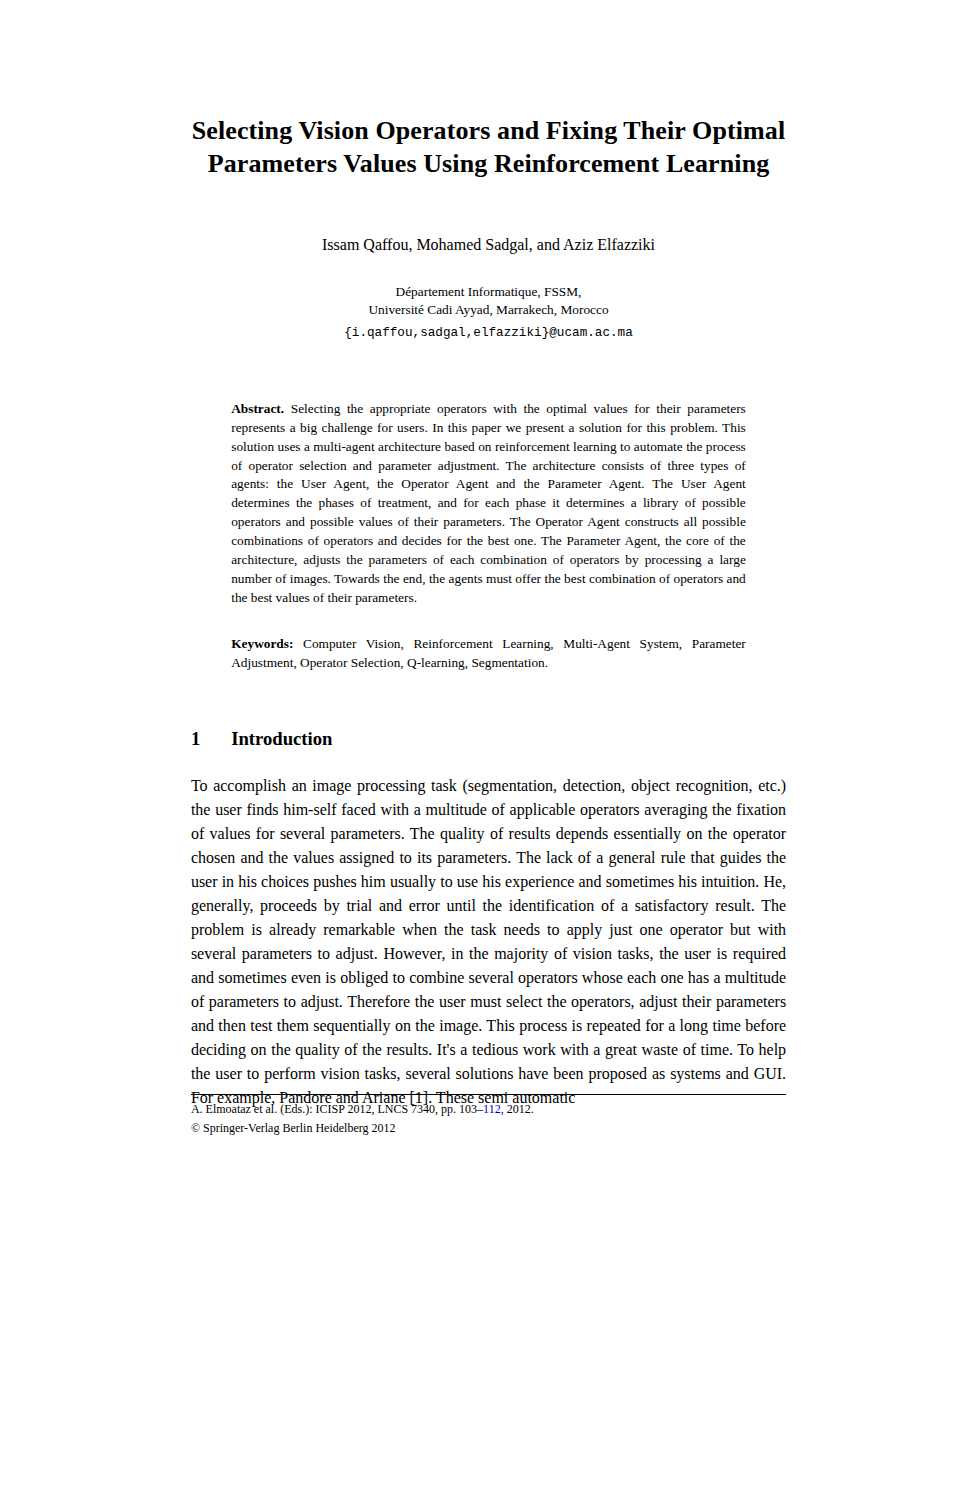Selecting Vision Operators and Fixing Their Optimal
Parameters Values Using Reinforcement Learning
Issam Qaffou, Mohamed Sadgal, and Aziz Elfazziki
Département Informatique, FSSM,
Université Cadi Ayyad, Marrakech, Morocco
{i.qaffou,sadgal,elfazziki}@ucam.ac.ma
Abstract. Selecting the appropriate operators with the optimal values for their parameters represents a big challenge for users. In this paper we present a solution for this problem. This solution uses a multi-agent architecture based on reinforcement learning to automate the process of operator selection and parameter adjustment. The architecture consists of three types of agents: the User Agent, the Operator Agent and the Parameter Agent. The User Agent determines the phases of treatment, and for each phase it determines a library of possible operators and possible values of their parameters. The Operator Agent constructs all possible combinations of operators and decides for the best one. The Parameter Agent, the core of the architecture, adjusts the parameters of each combination of operators by processing a large number of images. Towards the end, the agents must offer the best combination of operators and the best values of their parameters.
Keywords: Computer Vision, Reinforcement Learning, Multi-Agent System, Parameter Adjustment, Operator Selection, Q-learning, Segmentation.
1 Introduction
To accomplish an image processing task (segmentation, detection, object recognition, etc.) the user finds him-self faced with a multitude of applicable operators averaging the fixation of values for several parameters. The quality of results depends essentially on the operator chosen and the values assigned to its parameters. The lack of a general rule that guides the user in his choices pushes him usually to use his experience and sometimes his intuition. He, generally, proceeds by trial and error until the identification of a satisfactory result. The problem is already remarkable when the task needs to apply just one operator but with several parameters to adjust. However, in the majority of vision tasks, the user is required and sometimes even is obliged to combine several operators whose each one has a multitude of parameters to adjust. Therefore the user must select the operators, adjust their parameters and then test them sequentially on the image. This process is repeated for a long time before deciding on the quality of the results. It's a tedious work with a great waste of time. To help the user to perform vision tasks, several solutions have been proposed as systems and GUI. For example, Pandore and Ariane [1]. These semi automatic
A. Elmoataz et al. (Eds.): ICISP 2012, LNCS 7340, pp. 103–112, 2012.
© Springer-Verlag Berlin Heidelberg 2012